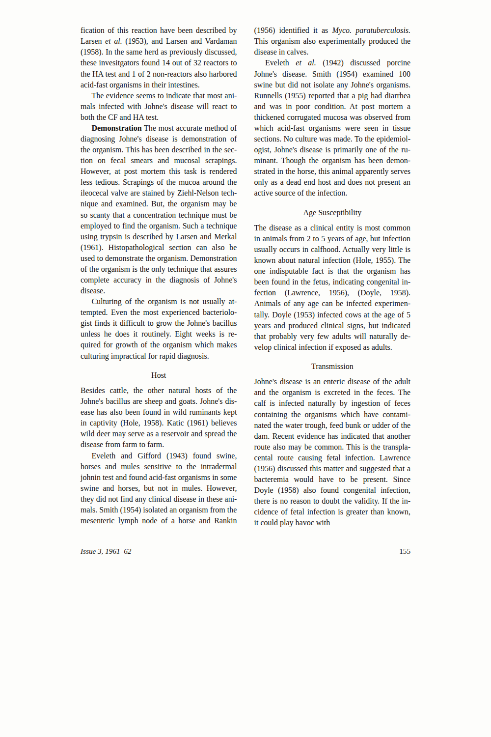fication of this reaction have been described by Larsen et al. (1953), and Larsen and Vardaman (1958). In the same herd as previously discussed, these invesitgators found 14 out of 32 reactors to the HA test and 1 of 2 non-reactors also harbored acid-fast organisms in their intestines.
The evidence seems to indicate that most animals infected with Johne's disease will react to both the CF and HA test.
Demonstration The most accurate method of diagnosing Johne's disease is demonstration of the organism. This has been described in the section on fecal smears and mucosal scrapings. However, at post mortem this task is rendered less tedious. Scrapings of the mucoa around the ileocecal valve are stained by Ziehl-Nelson technique and examined. But, the organism may be so scanty that a concentration technique must be employed to find the organism. Such a technique using trypsin is described by Larsen and Merkal (1961). Histopathological section can also be used to demonstrate the organism. Demonstration of the organism is the only technique that assures complete accuracy in the diagnosis of Johne's disease.
Culturing of the organism is not usually attempted. Even the most experienced bacteriologist finds it difficult to grow the Johne's bacillus unless he does it routinely. Eight weeks is required for growth of the organism which makes culturing impractical for rapid diagnosis.
Host
Besides cattle, the other natural hosts of the Johne's bacillus are sheep and goats. Johne's disease has also been found in wild ruminants kept in captivity (Hole, 1958). Katic (1961) believes wild deer may serve as a reservoir and spread the disease from farm to farm.
Eveleth and Gifford (1943) found swine, horses and mules sensitive to the intradermal johnin test and found acid-fast organisms in some swine and horses, but not in mules. However, they did not find any clinical disease in these animals. Smith (1954) isolated an organism from the mesenteric lymph node of a horse and Rankin (1956) identified it as Myco. paratuberculosis. This organism also experimentally produced the disease in calves.
Eveleth et al. (1942) discussed porcine Johne's disease. Smith (1954) examined 100 swine but did not isolate any Johne's organisms. Runnells (1955) reported that a pig had diarrhea and was in poor condition. At post mortem a thickened corrugated mucosa was observed from which acid-fast organisms were seen in tissue sections. No culture was made. To the epidemiologist, Johne's disease is primarily one of the ruminant. Though the organism has been demonstrated in the horse, this animal apparently serves only as a dead end host and does not present an active source of the infection.
Age Susceptibility
The disease as a clinical entity is most common in animals from 2 to 5 years of age, but infection usually occurs in calfhood. Actually very little is known about natural infection (Hole, 1955). The one indisputable fact is that the organism has been found in the fetus, indicating congenital infection (Lawrence, 1956), (Doyle, 1958). Animals of any age can be infected experimentally. Doyle (1953) infected cows at the age of 5 years and produced clinical signs, but indicated that probably very few adults will naturally develop clinical infection if exposed as adults.
Transmission
Johne's disease is an enteric disease of the adult and the organism is excreted in the feces. The calf is infected naturally by ingestion of feces containing the organisms which have contaminated the water trough, feed bunk or udder of the dam. Recent evidence has indicated that another route also may be common. This is the transplacental route causing fetal infection. Lawrence (1956) discussed this matter and suggested that a bacteremia would have to be present. Since Doyle (1958) also found congenital infection, there is no reason to doubt the validity. If the incidence of fetal infection is greater than known, it could play havoc with
Issue 3, 1961–62 155